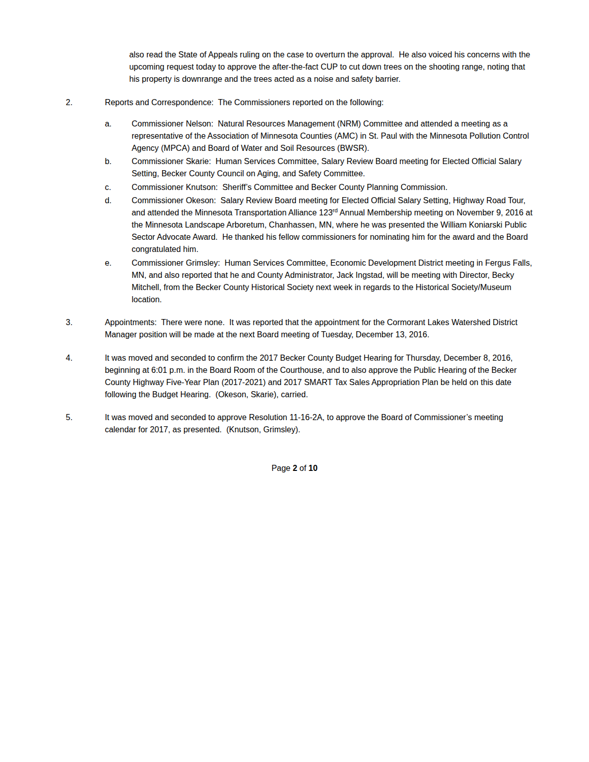also read the State of Appeals ruling on the case to overturn the approval. He also voiced his concerns with the upcoming request today to approve the after-the-fact CUP to cut down trees on the shooting range, noting that his property is downrange and the trees acted as a noise and safety barrier.
2. Reports and Correspondence: The Commissioners reported on the following:
a. Commissioner Nelson: Natural Resources Management (NRM) Committee and attended a meeting as a representative of the Association of Minnesota Counties (AMC) in St. Paul with the Minnesota Pollution Control Agency (MPCA) and Board of Water and Soil Resources (BWSR).
b. Commissioner Skarie: Human Services Committee, Salary Review Board meeting for Elected Official Salary Setting, Becker County Council on Aging, and Safety Committee.
c. Commissioner Knutson: Sheriff’s Committee and Becker County Planning Commission.
d. Commissioner Okeson: Salary Review Board meeting for Elected Official Salary Setting, Highway Road Tour, and attended the Minnesota Transportation Alliance 123rd Annual Membership meeting on November 9, 2016 at the Minnesota Landscape Arboretum, Chanhassen, MN, where he was presented the William Koniarski Public Sector Advocate Award. He thanked his fellow commissioners for nominating him for the award and the Board congratulated him.
e. Commissioner Grimsley: Human Services Committee, Economic Development District meeting in Fergus Falls, MN, and also reported that he and County Administrator, Jack Ingstad, will be meeting with Director, Becky Mitchell, from the Becker County Historical Society next week in regards to the Historical Society/Museum location.
3. Appointments: There were none. It was reported that the appointment for the Cormorant Lakes Watershed District Manager position will be made at the next Board meeting of Tuesday, December 13, 2016.
4. It was moved and seconded to confirm the 2017 Becker County Budget Hearing for Thursday, December 8, 2016, beginning at 6:01 p.m. in the Board Room of the Courthouse, and to also approve the Public Hearing of the Becker County Highway Five-Year Plan (2017-2021) and 2017 SMART Tax Sales Appropriation Plan be held on this date following the Budget Hearing. (Okeson, Skarie), carried.
5. It was moved and seconded to approve Resolution 11-16-2A, to approve the Board of Commissioner’s meeting calendar for 2017, as presented. (Knutson, Grimsley).
Page 2 of 10